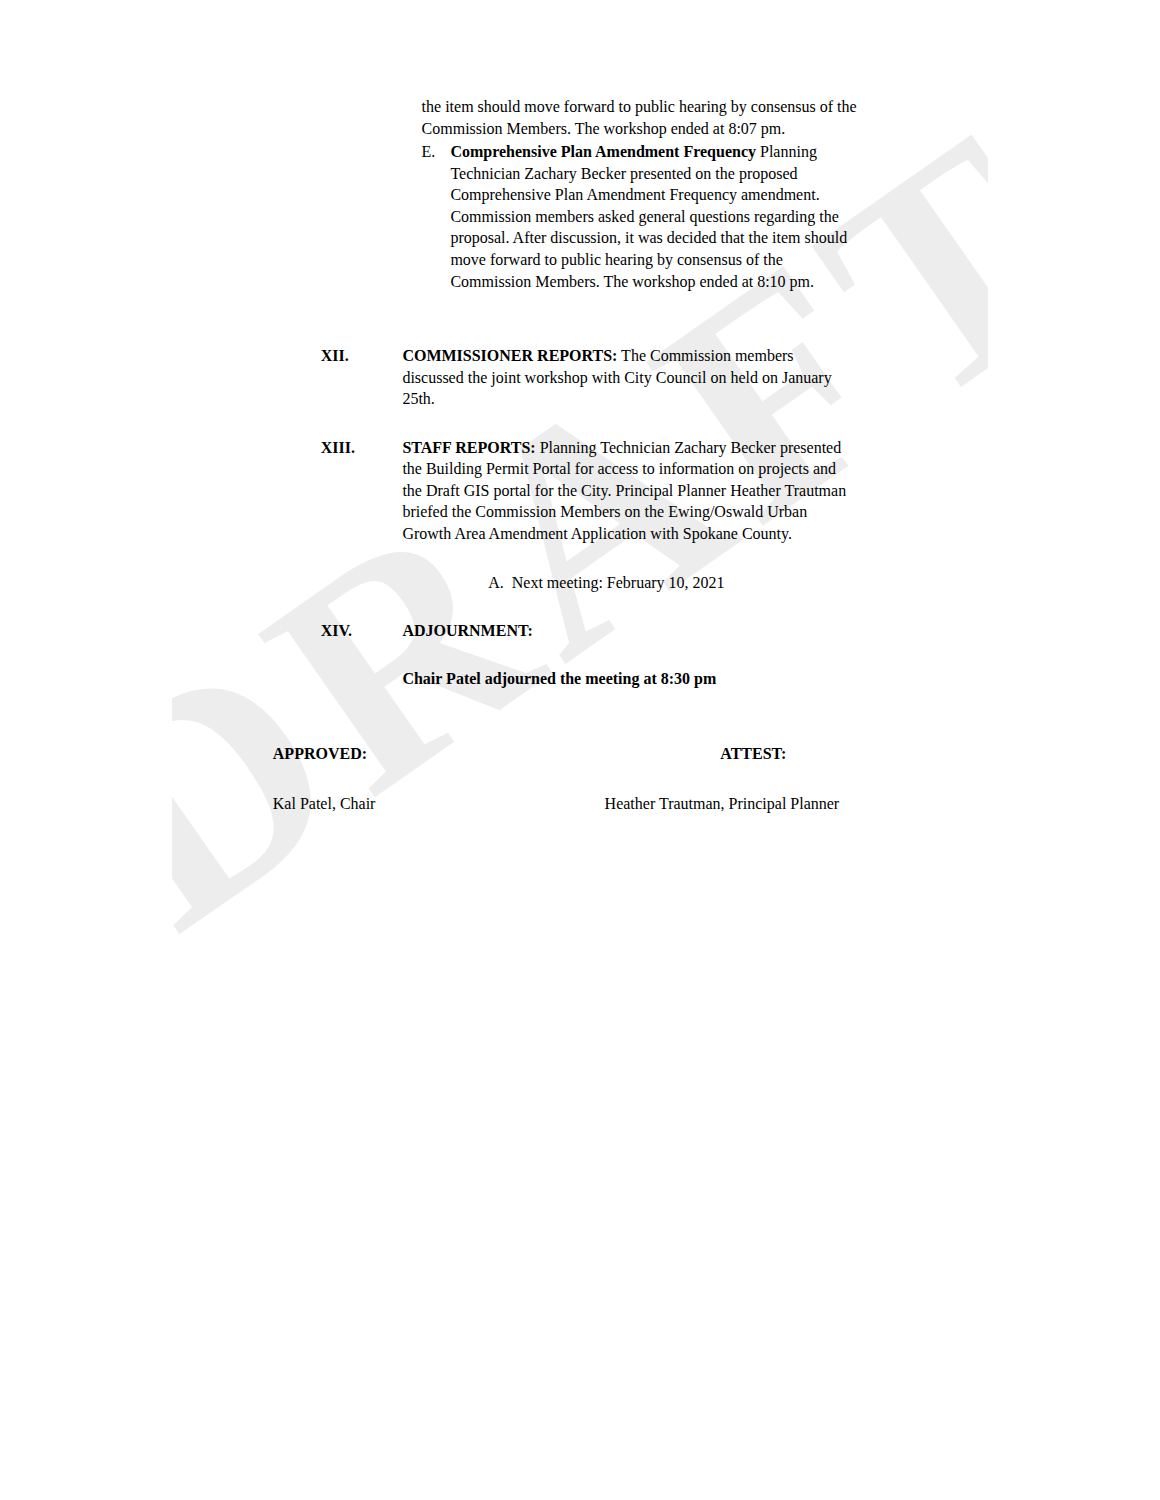DRAFT
the item should move forward to public hearing by consensus of the Commission Members. The workshop ended at 8:07 pm.
E. Comprehensive Plan Amendment Frequency Planning Technician Zachary Becker presented on the proposed Comprehensive Plan Amendment Frequency amendment. Commission members asked general questions regarding the proposal. After discussion, it was decided that the item should move forward to public hearing by consensus of the Commission Members. The workshop ended at 8:10 pm.
XII.
COMMISSIONER REPORTS: The Commission members discussed the joint workshop with City Council on held on January 25th.
XIII.
STAFF REPORTS: Planning Technician Zachary Becker presented the Building Permit Portal for access to information on projects and the Draft GIS portal for the City. Principal Planner Heather Trautman briefed the Commission Members on the Ewing/Oswald Urban Growth Area Amendment Application with Spokane County.
A. Next meeting: February 10, 2021
XIV.
ADJOURNMENT:
Chair Patel adjourned the meeting at 8:30 pm
APPROVED:
ATTEST:
Kal Patel, Chair
Heather Trautman, Principal Planner